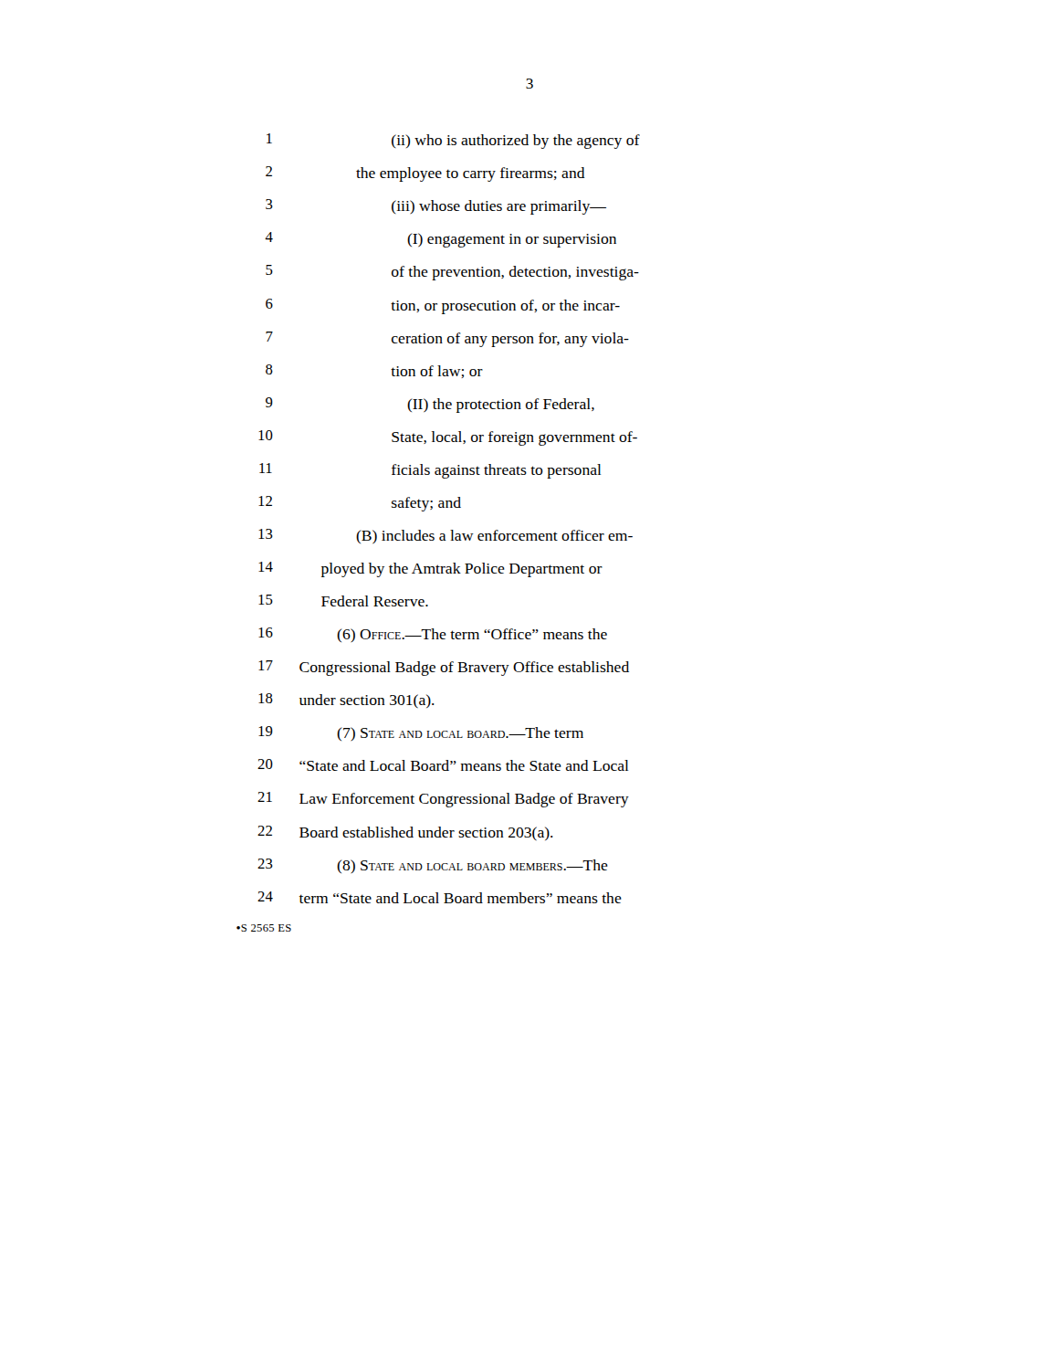3
| 1 | (ii) who is authorized by the agency of |
| 2 | the employee to carry firearms; and |
| 3 | (iii) whose duties are primarily— |
| 4 | (I) engagement in or supervision |
| 5 | of the prevention, detection, investiga- |
| 6 | tion, or prosecution of, or the incar- |
| 7 | ceration of any person for, any viola- |
| 8 | tion of law; or |
| 9 | (II) the protection of Federal, |
| 10 | State, local, or foreign government of- |
| 11 | ficials against threats to personal |
| 12 | safety; and |
| 13 | (B) includes a law enforcement officer em- |
| 14 | ployed by the Amtrak Police Department or |
| 15 | Federal Reserve. |
| 16 | (6) Office. —The term “Office” means the |
| 17 | Congressional Badge of Bravery Office established |
| 18 | under section 301(a). |
| 19 | (7) State and local board. —The term |
| 20 | “State and Local Board” means the State and Local |
| 21 | Law Enforcement Congressional Badge of Bravery |
| 22 | Board established under section 203(a). |
| 23 | (8) State and local board members. —The |
| 24 | term “State and Local Board members” means the |
•S 2565 ES